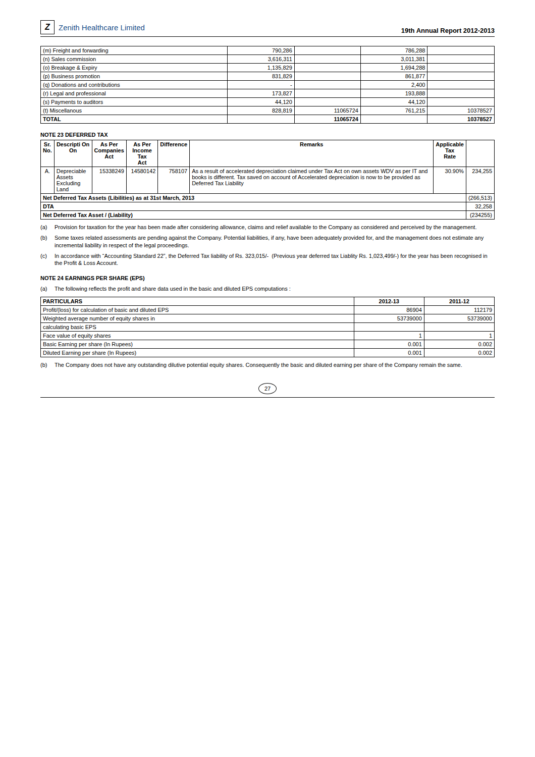Z
Zenith Healthcare Limited
19th Annual Report 2012-2013
| (m) Freight and forwarding | 790,286 | | 786,288 | |
| (n) Sales commission | 3,616,311 | | 3,011,381 | |
| (o) Breakage & Expiry | 1,135,829 | | 1,694,288 | |
| (p) Business promotion | 831,829 | | 861,877 | |
| (q) Donations and contributions | - | | 2,400 | |
| (r) Legal and professional | 173,827 | | 193,888 | |
| (s) Payments to auditors | 44,120 | | 44,120 | |
| (t) Miscellanous | 828,819 | 11065724 | 761,215 | 10378527 |
| TOTAL | | 11065724 | | 10378527 |
NOTE 23 DEFERRED TAX
| Sr. No. | Descripti On On | As Per Companies Act | As Per Income Tax Act | Difference | Remarks | Applicable Tax Rate | |
| --- | --- | --- | --- | --- | --- | --- | --- |
| A. | Depreciable Assets Excluding Land | 15338249 | 14580142 | 758107 | As a result of accelerated depreciation claimed under Tax Act on own assets WDV as per IT and books is different. Tax saved on account of Accelerated depreciation is now to be provided as Deferred Tax Liability | 30.90% | 234,255 |
| Net Deferred Tax Assets (Libilities) as at 31st March, 2013 | (266,513) |
| DTA | 32,258 |
| Net Deferred Tax Asset / (Liability) | (234255) |
(a) Provision for taxation for the year has been made after considering allowance, claims and relief available to the Company as considered and perceived by the management.
(b) Some taxes related assessments are pending against the Company. Potential liabilities, if any, have been adequately provided for, and the management does not estimate any incremental liability in respect of the legal proceedings.
(c) In accordance with “Accounting Standard 22”, the Deferred Tax liability of Rs. 323,015/- (Previous year deferred tax Liablity Rs. 1,023,499/-) for the year has been recognised in the Profit & Loss Account.
NOTE 24 EARNINGS PER SHARE (EPS)
(a) The following reflects the profit and share data used in the basic and diluted EPS computations :
| PARTICULARS | 2012-13 | 2011-12 |
| --- | --- | --- |
| Profit/(loss) for calculation of basic and diluted EPS | 86904 | 112179 |
| Weighted average number of equity shares in | 53739000 | 53739000 |
| calculating basic EPS | | |
| Face value of equity shares | 1 | 1 |
| Basic Earning per share (In Rupees) | 0.001 | 0.002 |
| Diluted Earning per share (In Rupees) | 0.001 | 0.002 |
(b) The Company does not have any outstanding dilutive potential equity shares. Consequently the basic and diluted earning per share of the Company remain the same.
27